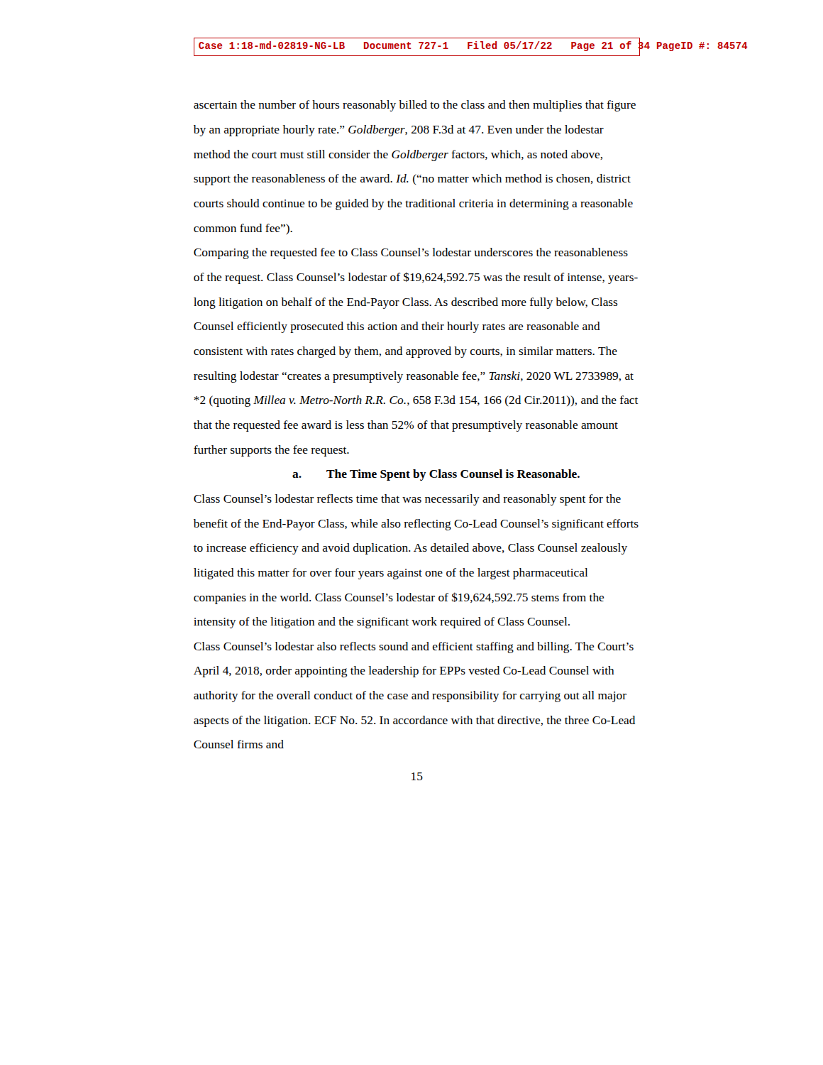Case 1:18-md-02819-NG-LB Document 727-1 Filed 05/17/22 Page 21 of 34 PageID #: 84574
ascertain the number of hours reasonably billed to the class and then multiplies that figure by an appropriate hourly rate.” Goldberger, 208 F.3d at 47. Even under the lodestar method the court must still consider the Goldberger factors, which, as noted above, support the reasonableness of the award. Id. (“no matter which method is chosen, district courts should continue to be guided by the traditional criteria in determining a reasonable common fund fee”).
Comparing the requested fee to Class Counsel’s lodestar underscores the reasonableness of the request. Class Counsel’s lodestar of $19,624,592.75 was the result of intense, years-long litigation on behalf of the End-Payor Class. As described more fully below, Class Counsel efficiently prosecuted this action and their hourly rates are reasonable and consistent with rates charged by them, and approved by courts, in similar matters. The resulting lodestar “creates a presumptively reasonable fee,” Tanski, 2020 WL 2733989, at *2 (quoting Millea v. Metro-North R.R. Co., 658 F.3d 154, 166 (2d Cir.2011)), and the fact that the requested fee award is less than 52% of that presumptively reasonable amount further supports the fee request.
a. The Time Spent by Class Counsel is Reasonable.
Class Counsel’s lodestar reflects time that was necessarily and reasonably spent for the benefit of the End-Payor Class, while also reflecting Co-Lead Counsel’s significant efforts to increase efficiency and avoid duplication. As detailed above, Class Counsel zealously litigated this matter for over four years against one of the largest pharmaceutical companies in the world. Class Counsel’s lodestar of $19,624,592.75 stems from the intensity of the litigation and the significant work required of Class Counsel.
Class Counsel’s lodestar also reflects sound and efficient staffing and billing. The Court’s April 4, 2018, order appointing the leadership for EPPs vested Co-Lead Counsel with authority for the overall conduct of the case and responsibility for carrying out all major aspects of the litigation. ECF No. 52. In accordance with that directive, the three Co-Lead Counsel firms and
15